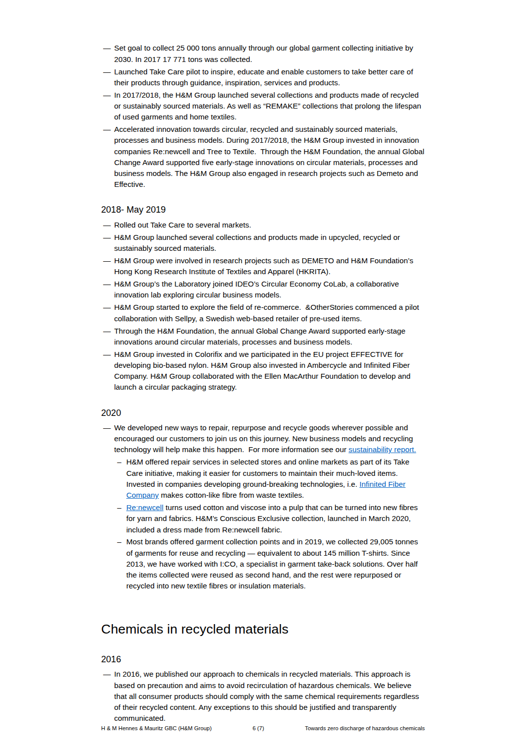Set goal to collect 25 000 tons annually through our global garment collecting initiative by 2030. In 2017 17 771 tons was collected.
Launched Take Care pilot to inspire, educate and enable customers to take better care of their products through guidance, inspiration, services and products.
In 2017/2018, the H&M Group launched several collections and products made of recycled or sustainably sourced materials. As well as “REMAKE” collections that prolong the lifespan of used garments and home textiles.
Accelerated innovation towards circular, recycled and sustainably sourced materials, processes and business models. During 2017/2018, the H&M Group invested in innovation companies Re:newcell and Tree to Textile. Through the H&M Foundation, the annual Global Change Award supported five early-stage innovations on circular materials, processes and business models. The H&M Group also engaged in research projects such as Demeto and Effective.
2018- May 2019
Rolled out Take Care to several markets.
H&M Group launched several collections and products made in upcycled, recycled or sustainably sourced materials.
H&M Group were involved in research projects such as DEMETO and H&M Foundation’s Hong Kong Research Institute of Textiles and Apparel (HKRITA).
H&M Group’s the Laboratory joined IDEO’s Circular Economy CoLab, a collaborative innovation lab exploring circular business models.
H&M Group started to explore the field of re-commerce. &OtherStories commenced a pilot collaboration with Sellpy, a Swedish web-based retailer of pre-used items.
Through the H&M Foundation, the annual Global Change Award supported early-stage innovations around circular materials, processes and business models.
H&M Group invested in Colorifix and we participated in the EU project EFFECTIVE for developing bio-based nylon. H&M Group also invested in Ambercycle and Infinited Fiber Company. H&M Group collaborated with the Ellen MacArthur Foundation to develop and launch a circular packaging strategy.
2020
We developed new ways to repair, repurpose and recycle goods wherever possible and encouraged our customers to join us on this journey. New business models and recycling technology will help make this happen. For more information see our sustainability report.
H&M offered repair services in selected stores and online markets as part of its Take Care initiative, making it easier for customers to maintain their much-loved items. Invested in companies developing ground-breaking technologies, i.e. Infinited Fiber Company makes cotton-like fibre from waste textiles.
Re:newcell turns used cotton and viscose into a pulp that can be turned into new fibres for yarn and fabrics. H&M’s Conscious Exclusive collection, launched in March 2020, included a dress made from Re:newcell fabric.
Most brands offered garment collection points and in 2019, we collected 29,005 tonnes of garments for reuse and recycling — equivalent to about 145 million T-shirts. Since 2013, we have worked with I:CO, a specialist in garment take-back solutions. Over half the items collected were reused as second hand, and the rest were repurposed or recycled into new textile fibres or insulation materials.
Chemicals in recycled materials
2016
In 2016, we published our approach to chemicals in recycled materials. This approach is based on precaution and aims to avoid recirculation of hazardous chemicals. We believe that all consumer products should comply with the same chemical requirements regardless of their recycled content. Any exceptions to this should be justified and transparently communicated.
H & M Hennes & Mauritz GBC (H&M Group)
6 (7)
Towards zero discharge of hazardous chemicals